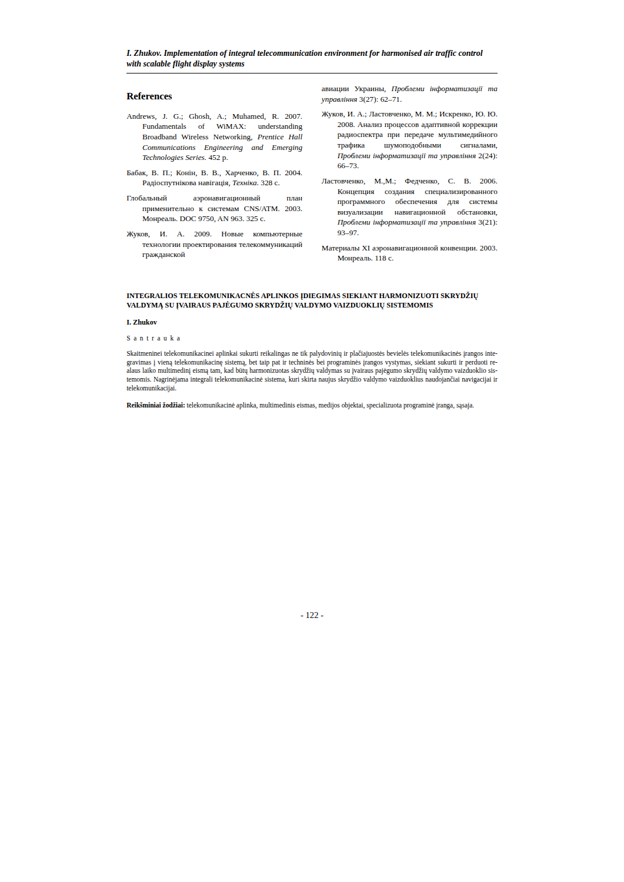I. Zhukov. Implementation of integral telecommunication environment for harmonised air traffic control with scalable flight display systems
References
Andrews, J. G.; Ghosh, A.; Muhamed, R. 2007. Fundamentals of WiMAX: understanding Broadband Wireless Networking, Prentice Hall Communications Engineering and Emerging Technologies Series. 452 p.
Бабак, В. П.; Конін, В. В., Харченко, В. П. 2004. Радіоспутнікова навігація, Техніка. 328 с.
Глобальный аэронавигационный план применительно к системам CNS/ATM. 2003. Монреаль. DOC 9750, AN 963. 325 с.
Жуков, И. А. 2009. Новые компьютерные технологии проектирования телекоммуникаций гражданской
авиации Украины, Проблеми інформатизації та управління 3(27): 62–71.
Жуков, И. А.; Ластовченко, М. М.; Искренко, Ю. Ю. 2008. Анализ процессов адаптивной коррекции радиоспектра при передаче мультимедийного трафика шумоподобными сигналами, Проблеми інформатизації та управління 2(24): 66–73.
Ластовченко, М.,М.; Федченко, С. В. 2006. Концепция создания специализированного программного обеспечения для системы визуализации навигационной обстановки, Проблеми інформатизації та управління 3(21): 93–97.
Материалы XI аэронавигационной конвенции. 2003. Монреаль. 118 с.
Integralios telekomunikacnės aplinkos įdiegimas siekiant harmonizuoti skrydžių valdymą su įvairaus pajėgumo skrydžių valdymo vaizduoklių sistemomis
I. Zhukov
S a n t r a u k a
Skaitmeninei telekomunikacinei aplinkai sukurti reikalingas ne tik palydovinių ir plačiajuostės bevielės telekomunikacinės įrangos integravimas į vieną telekomunikacinę sistemą, bet taip pat ir techninės bei programinės įrangos vystymas, siekiant sukurti ir perduoti realaus laiko multimedinį eismą tam, kad būtų harmonizuotas skrydžių valdymas su įvairaus pajėgumo skrydžių valdymo vaizduoklio sistemomis. Nagrinėjama integrali telekomunikacinė sistema, kuri skirta naujus skrydžio valdymo vaizduoklius naudojančiai navigacijai ir telekomunikacijai.
Reikšminiai žodžiai: telekomunikacinė aplinka, multimedinis eismas, medijos objektai, specializuota programinė įranga, sąsaja.
- 122 -